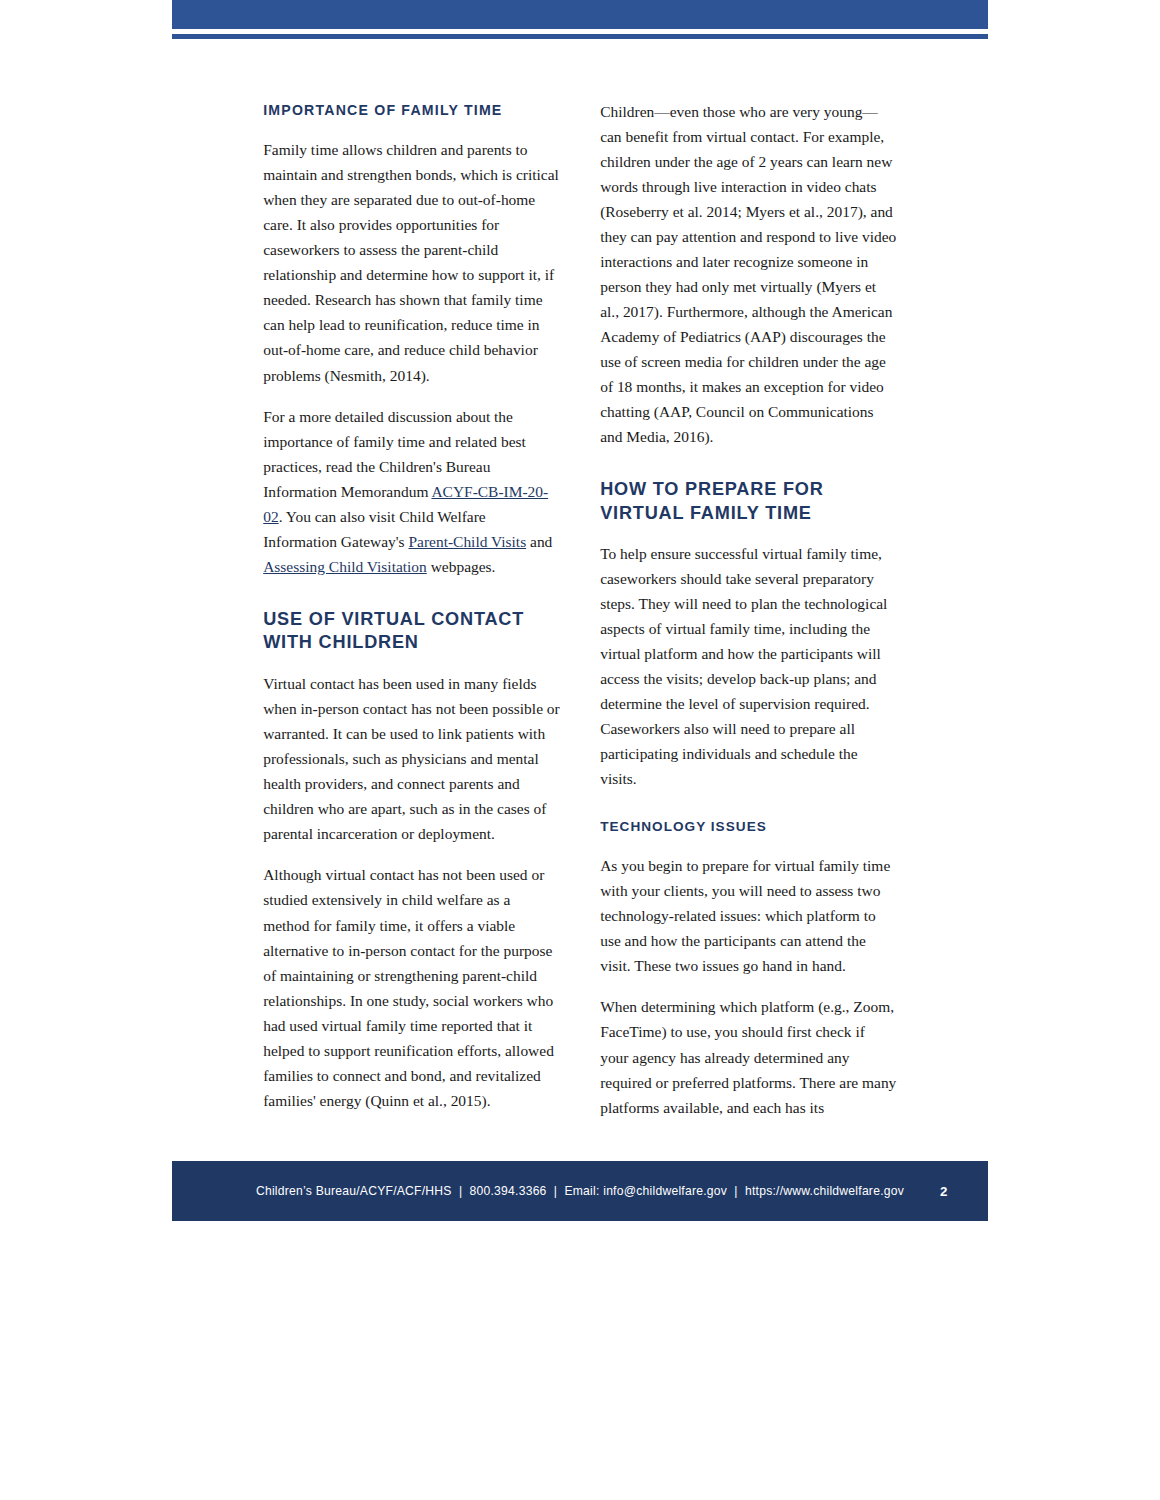Importance of Family Time
Family time allows children and parents to maintain and strengthen bonds, which is critical when they are separated due to out-of-home care. It also provides opportunities for caseworkers to assess the parent-child relationship and determine how to support it, if needed. Research has shown that family time can help lead to reunification, reduce time in out-of-home care, and reduce child behavior problems (Nesmith, 2014).
For a more detailed discussion about the importance of family time and related best practices, read the Children's Bureau Information Memorandum ACYF-CB-IM-20-02. You can also visit Child Welfare Information Gateway's Parent-Child Visits and Assessing Child Visitation webpages.
Use of Virtual Contact With Children
Virtual contact has been used in many fields when in-person contact has not been possible or warranted. It can be used to link patients with professionals, such as physicians and mental health providers, and connect parents and children who are apart, such as in the cases of parental incarceration or deployment.
Although virtual contact has not been used or studied extensively in child welfare as a method for family time, it offers a viable alternative to in-person contact for the purpose of maintaining or strengthening parent-child relationships. In one study, social workers who had used virtual family time reported that it helped to support reunification efforts, allowed families to connect and bond, and revitalized families' energy (Quinn et al., 2015).
Children—even those who are very young—can benefit from virtual contact. For example, children under the age of 2 years can learn new words through live interaction in video chats (Roseberry et al. 2014; Myers et al., 2017), and they can pay attention and respond to live video interactions and later recognize someone in person they had only met virtually (Myers et al., 2017). Furthermore, although the American Academy of Pediatrics (AAP) discourages the use of screen media for children under the age of 18 months, it makes an exception for video chatting (AAP, Council on Communications and Media, 2016).
How to Prepare for Virtual Family Time
To help ensure successful virtual family time, caseworkers should take several preparatory steps. They will need to plan the technological aspects of virtual family time, including the virtual platform and how the participants will access the visits; develop back-up plans; and determine the level of supervision required. Caseworkers also will need to prepare all participating individuals and schedule the visits.
Technology Issues
As you begin to prepare for virtual family time with your clients, you will need to assess two technology-related issues: which platform to use and how the participants can attend the visit. These two issues go hand in hand.
When determining which platform (e.g., Zoom, FaceTime) to use, you should first check if your agency has already determined any required or preferred platforms. There are many platforms available, and each has its
Children’s Bureau/ACYF/ACF/HHS | 800.394.3366 | Email: info@childwelfare.gov | https://www.childwelfare.gov
2